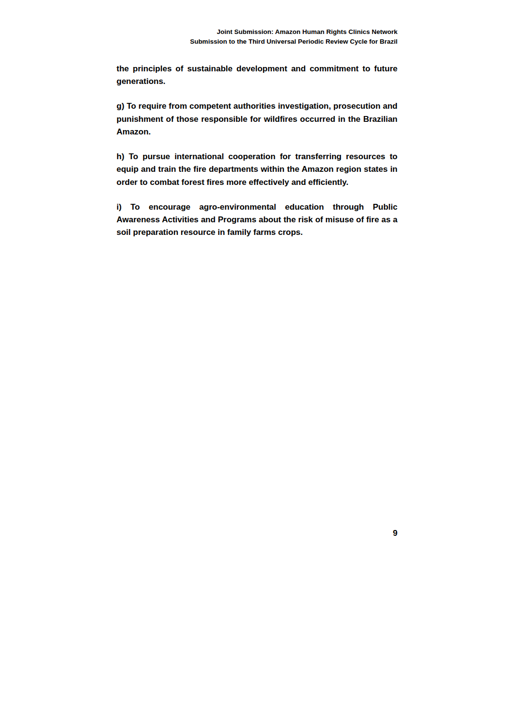Joint Submission: Amazon Human Rights Clinics Network Submission to the Third Universal Periodic Review Cycle for Brazil
the principles of sustainable development and commitment to future generations.
g) To require from competent authorities investigation, prosecution and punishment of those responsible for wildfires occurred in the Brazilian Amazon.
h) To pursue international cooperation for transferring resources to equip and train the fire departments within the Amazon region states in order to combat forest fires more effectively and efficiently.
i) To encourage agro-environmental education through Public Awareness Activities and Programs about the risk of misuse of fire as a soil preparation resource in family farms crops.
9